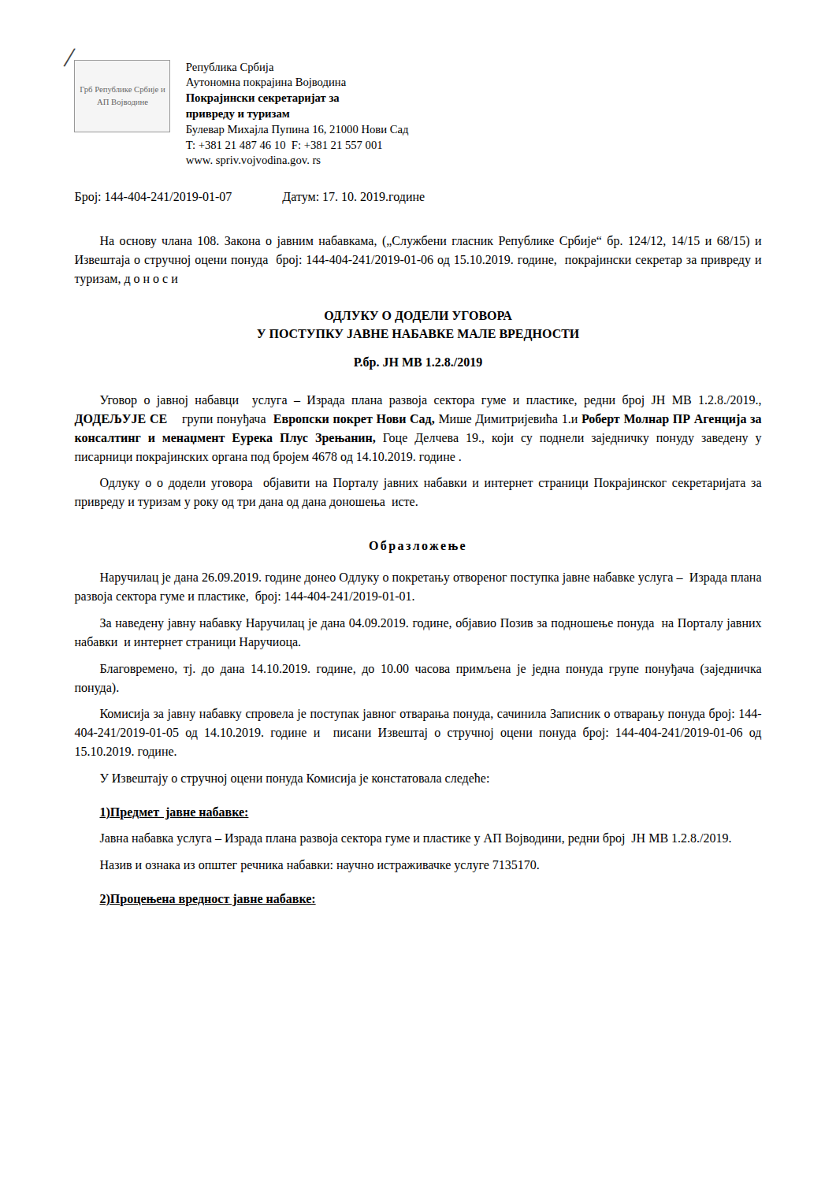/
Грб Републике Србије и АП Војводине
Република Србија
Аутономна покрајина Војводина
Покрајински секретаријат за
привреду и туризам
Булевар Михајла Пупина 16, 21000 Нови Сад
T: +381 21 487 46 10 F: +381 21 557 001
www. spriv.vojvodina.gov. rs
Број: 144-404-241/2019-01-07 Датум: 17. 10. 2019.године
На основу члана 108. Закона о јавним набавкама, („Службени гласник Републике Србије“ бр. 124/12, 14/15 и 68/15) и Извештаја о стручној оцени понуда број: 144-404-241/2019-01-06 од 15.10.2019. године, покрајински секретар за привреду и туризам, д о н о с и
ОДЛУКУ О ДОДЕЛИ УГОВОРА
У ПОСТУПКУ ЈАВНЕ НАБАВКЕ МАЛЕ ВРЕДНОСТИ
Р.бр. ЈН МВ 1.2.8./2019
Уговор о јавној набавци услуга – Израда плана развоја сектора гуме и пластике, редни број ЈН МВ 1.2.8./2019., ДОДЕЉУЈЕ СЕ групи понуђача Европски покрет Нови Сад, Мише Димитријевића 1.и Роберт Молнар ПР Агенција за консалтинг и менаџмент Еурека Плус Зрењанин, Гоце Делчева 19., који су поднели заједничку понуду заведену у писарници покрајинских органа под бројем 4678 од 14.10.2019. године .
Одлуку о о додели уговора објавити на Порталу јавних набавки и интернет страници Покрајинског секретаријата за привреду и туризам у року од три дана од дана доношења исте.
Образложење
Наручилац је дана 26.09.2019. године донео Одлуку о покретању отвореног поступка јавне набавке услуга – Израда плана развоја сектора гуме и пластике, број: 144-404-241/2019-01-01.
За наведену јавну набавку Наручилац је дана 04.09.2019. године, објавио Позив за подношење понуда на Порталу јавних набавки и интернет страници Наручиоца.
Благовремено, тј. до дана 14.10.2019. године, до 10.00 часова примљена је једна понуда групе понуђача (заједничка понуда).
Комисија за јавну набавку спровела је поступак јавног отварања понуда, сачинила Записник о отварању понуда број: 144-404-241/2019-01-05 од 14.10.2019. године и писани Извештај о стручној оцени понуда број: 144-404-241/2019-01-06 од 15.10.2019. године.
У Извештају о стручној оцени понуда Комисија је констатовала следеће:
1)Предмет јавне набавке:
Јавна набавка услуга – Израда плана развоја сектора гуме и пластике у АП Војводини, редни број ЈН МВ 1.2.8./2019.
Назив и ознака из општег речника набавки: научно истраживачке услуге 7135170.
2)Процењена вредност јавне набавке: